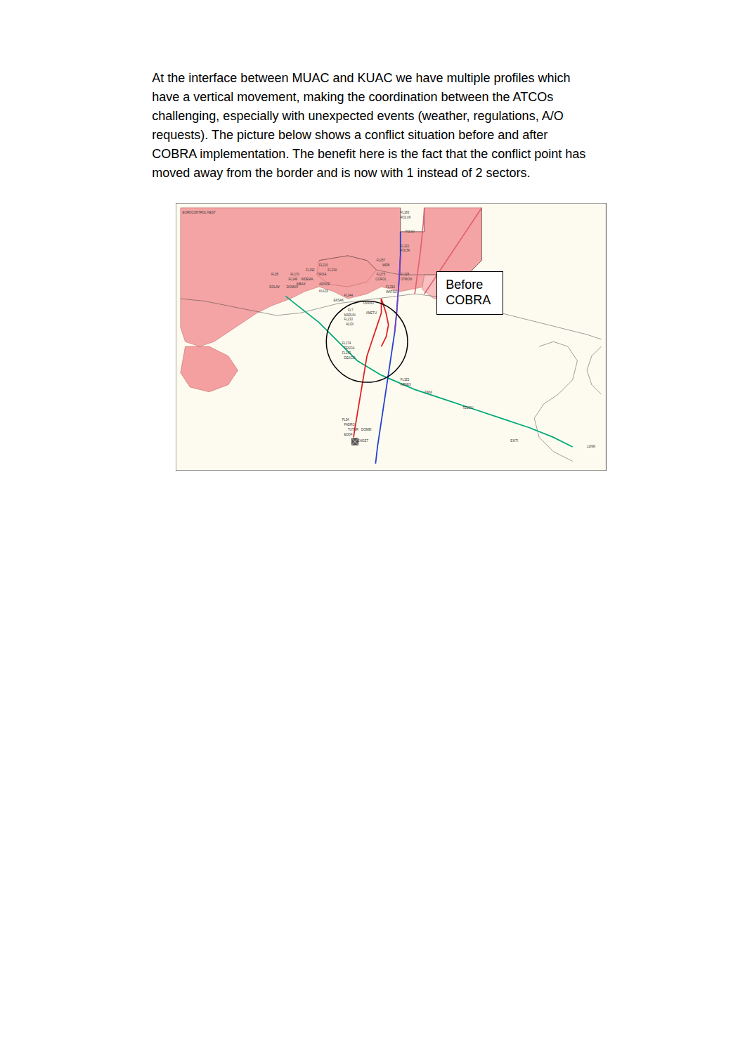At the interface between MUAC and KUAC we have multiple profiles which have a vertical movement, making the coordination between the ATCOs challenging, especially with unexpected events (weather, regulations, A/O requests). The picture below shows a conflict situation before and after COBRA implementation. The benefit here is the fact that the conflict point has moved away from the border and is now with 1 instead of 2 sectors.
EUROCONTROL NEST FL183 ROLUK TOLGI FL222 FOLTA FL257 WRB FL210 FL192 FL234 FL170 TRISA FL95 FL149 INDEMA INBAX ARNOP DOLAV DOMUX KULDI FL275 FL328 COROL OTMON FL310 WATSU FL344 EKSAK UVANO FL? MARUN AMETU FL233 ALIDI FL174 TESOA FL143 DEAGO FL54 FADRO TUTUR DOMBI EDDF FL325 ARNEX TIKNI TESOU EXITI GHGET 12NM
Before COBRA